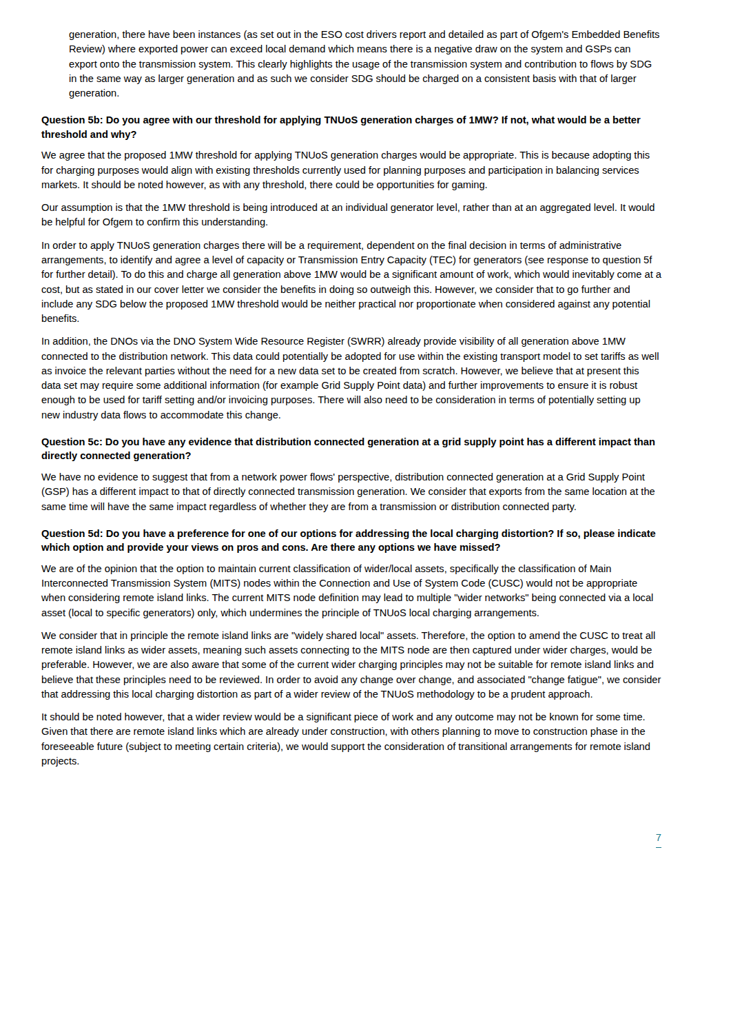generation, there have been instances (as set out in the ESO cost drivers report and detailed as part of Ofgem's Embedded Benefits Review) where exported power can exceed local demand which means there is a negative draw on the system and GSPs can export onto the transmission system. This clearly highlights the usage of the transmission system and contribution to flows by SDG in the same way as larger generation and as such we consider SDG should be charged on a consistent basis with that of larger generation.
Question 5b: Do you agree with our threshold for applying TNUoS generation charges of 1MW? If not, what would be a better threshold and why?
We agree that the proposed 1MW threshold for applying TNUoS generation charges would be appropriate. This is because adopting this for charging purposes would align with existing thresholds currently used for planning purposes and participation in balancing services markets. It should be noted however, as with any threshold, there could be opportunities for gaming.
Our assumption is that the 1MW threshold is being introduced at an individual generator level, rather than at an aggregated level. It would be helpful for Ofgem to confirm this understanding.
In order to apply TNUoS generation charges there will be a requirement, dependent on the final decision in terms of administrative arrangements, to identify and agree a level of capacity or Transmission Entry Capacity (TEC) for generators (see response to question 5f for further detail). To do this and charge all generation above 1MW would be a significant amount of work, which would inevitably come at a cost, but as stated in our cover letter we consider the benefits in doing so outweigh this. However, we consider that to go further and include any SDG below the proposed 1MW threshold would be neither practical nor proportionate when considered against any potential benefits.
In addition, the DNOs via the DNO System Wide Resource Register (SWRR) already provide visibility of all generation above 1MW connected to the distribution network. This data could potentially be adopted for use within the existing transport model to set tariffs as well as invoice the relevant parties without the need for a new data set to be created from scratch. However, we believe that at present this data set may require some additional information (for example Grid Supply Point data) and further improvements to ensure it is robust enough to be used for tariff setting and/or invoicing purposes. There will also need to be consideration in terms of potentially setting up new industry data flows to accommodate this change.
Question 5c: Do you have any evidence that distribution connected generation at a grid supply point has a different impact than directly connected generation?
We have no evidence to suggest that from a network power flows' perspective, distribution connected generation at a Grid Supply Point (GSP) has a different impact to that of directly connected transmission generation. We consider that exports from the same location at the same time will have the same impact regardless of whether they are from a transmission or distribution connected party.
Question 5d: Do you have a preference for one of our options for addressing the local charging distortion? If so, please indicate which option and provide your views on pros and cons. Are there any options we have missed?
We are of the opinion that the option to maintain current classification of wider/local assets, specifically the classification of Main Interconnected Transmission System (MITS) nodes within the Connection and Use of System Code (CUSC) would not be appropriate when considering remote island links. The current MITS node definition may lead to multiple "wider networks" being connected via a local asset (local to specific generators) only, which undermines the principle of TNUoS local charging arrangements.
We consider that in principle the remote island links are "widely shared local" assets. Therefore, the option to amend the CUSC to treat all remote island links as wider assets, meaning such assets connecting to the MITS node are then captured under wider charges, would be preferable. However, we are also aware that some of the current wider charging principles may not be suitable for remote island links and believe that these principles need to be reviewed. In order to avoid any change over change, and associated "change fatigue", we consider that addressing this local charging distortion as part of a wider review of the TNUoS methodology to be a prudent approach.
It should be noted however, that a wider review would be a significant piece of work and any outcome may not be known for some time. Given that there are remote island links which are already under construction, with others planning to move to construction phase in the foreseeable future (subject to meeting certain criteria), we would support the consideration of transitional arrangements for remote island projects.
7